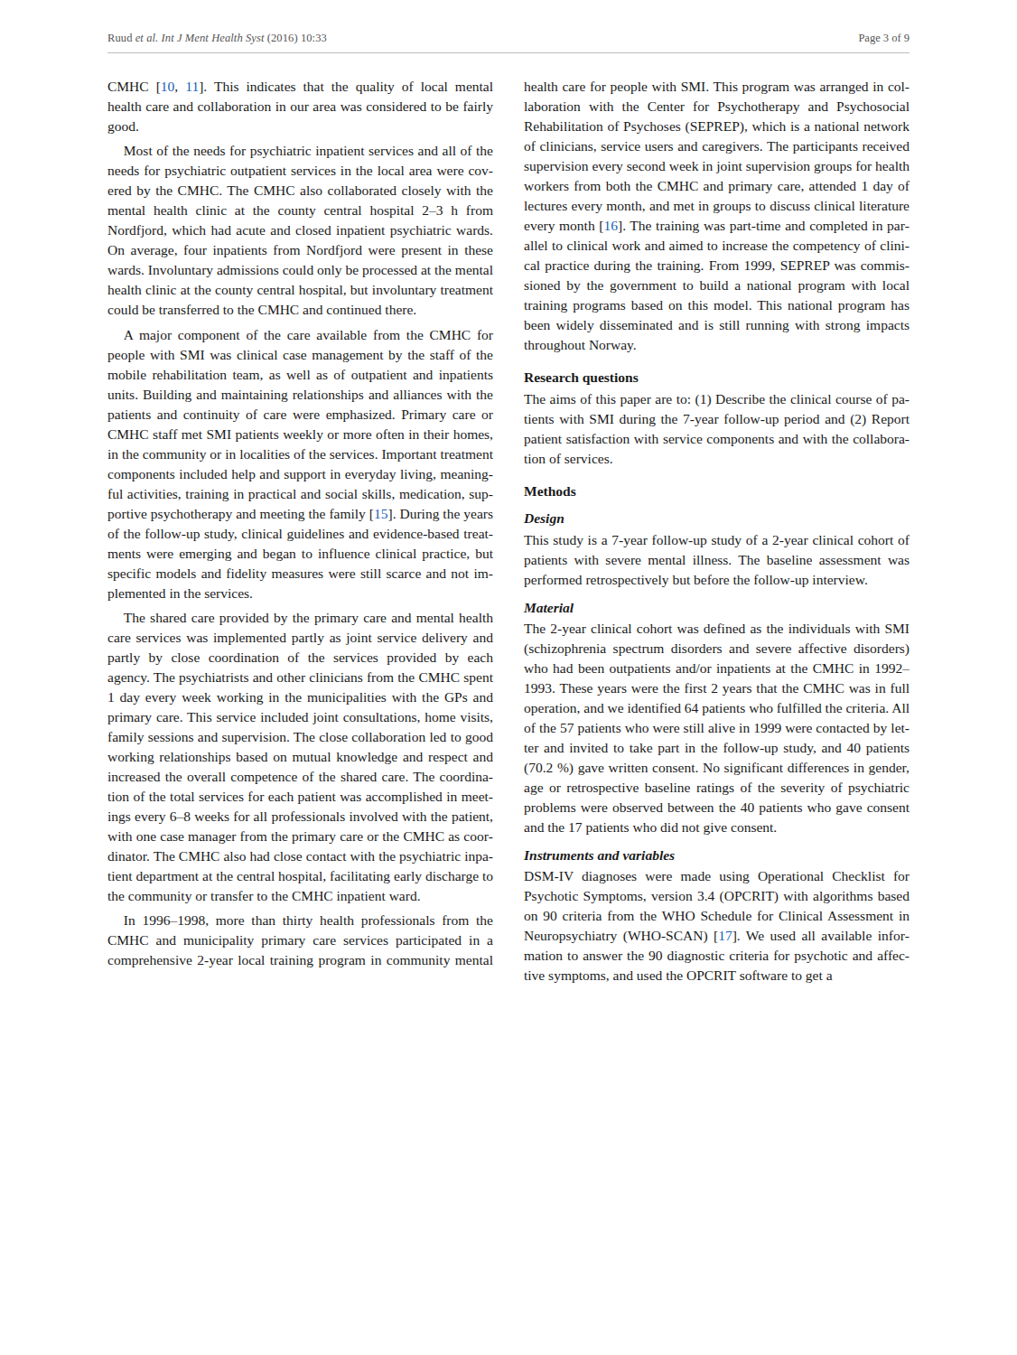Ruud et al. Int J Ment Health Syst (2016) 10:33
Page 3 of 9
CMHC [10, 11]. This indicates that the quality of local mental health care and collaboration in our area was considered to be fairly good.
Most of the needs for psychiatric inpatient services and all of the needs for psychiatric outpatient services in the local area were covered by the CMHC. The CMHC also collaborated closely with the mental health clinic at the county central hospital 2–3 h from Nordfjord, which had acute and closed inpatient psychiatric wards. On average, four inpatients from Nordfjord were present in these wards. Involuntary admissions could only be processed at the mental health clinic at the county central hospital, but involuntary treatment could be transferred to the CMHC and continued there.
A major component of the care available from the CMHC for people with SMI was clinical case management by the staff of the mobile rehabilitation team, as well as of outpatient and inpatients units. Building and maintaining relationships and alliances with the patients and continuity of care were emphasized. Primary care or CMHC staff met SMI patients weekly or more often in their homes, in the community or in localities of the services. Important treatment components included help and support in everyday living, meaningful activities, training in practical and social skills, medication, supportive psychotherapy and meeting the family [15]. During the years of the follow-up study, clinical guidelines and evidence-based treatments were emerging and began to influence clinical practice, but specific models and fidelity measures were still scarce and not implemented in the services.
The shared care provided by the primary care and mental health care services was implemented partly as joint service delivery and partly by close coordination of the services provided by each agency. The psychiatrists and other clinicians from the CMHC spent 1 day every week working in the municipalities with the GPs and primary care. This service included joint consultations, home visits, family sessions and supervision. The close collaboration led to good working relationships based on mutual knowledge and respect and increased the overall competence of the shared care. The coordination of the total services for each patient was accomplished in meetings every 6–8 weeks for all professionals involved with the patient, with one case manager from the primary care or the CMHC as coordinator. The CMHC also had close contact with the psychiatric inpatient department at the central hospital, facilitating early discharge to the community or transfer to the CMHC inpatient ward.
In 1996–1998, more than thirty health professionals from the CMHC and municipality primary care services participated in a comprehensive 2-year local training program in community mental health care for people with SMI. This program was arranged in collaboration with the Center for Psychotherapy and Psychosocial Rehabilitation of Psychoses (SEPREP), which is a national network of clinicians, service users and caregivers. The participants received supervision every second week in joint supervision groups for health workers from both the CMHC and primary care, attended 1 day of lectures every month, and met in groups to discuss clinical literature every month [16]. The training was part-time and completed in parallel to clinical work and aimed to increase the competency of clinical practice during the training. From 1999, SEPREP was commissioned by the government to build a national program with local training programs based on this model. This national program has been widely disseminated and is still running with strong impacts throughout Norway.
Research questions
The aims of this paper are to: (1) Describe the clinical course of patients with SMI during the 7-year follow-up period and (2) Report patient satisfaction with service components and with the collaboration of services.
Methods
Design
This study is a 7-year follow-up study of a 2-year clinical cohort of patients with severe mental illness. The baseline assessment was performed retrospectively but before the follow-up interview.
Material
The 2-year clinical cohort was defined as the individuals with SMI (schizophrenia spectrum disorders and severe affective disorders) who had been outpatients and/or inpatients at the CMHC in 1992–1993. These years were the first 2 years that the CMHC was in full operation, and we identified 64 patients who fulfilled the criteria. All of the 57 patients who were still alive in 1999 were contacted by letter and invited to take part in the follow-up study, and 40 patients (70.2 %) gave written consent. No significant differences in gender, age or retrospective baseline ratings of the severity of psychiatric problems were observed between the 40 patients who gave consent and the 17 patients who did not give consent.
Instruments and variables
DSM-IV diagnoses were made using Operational Checklist for Psychotic Symptoms, version 3.4 (OPCRIT) with algorithms based on 90 criteria from the WHO Schedule for Clinical Assessment in Neuropsychiatry (WHO-SCAN) [17]. We used all available information to answer the 90 diagnostic criteria for psychotic and affective symptoms, and used the OPCRIT software to get a